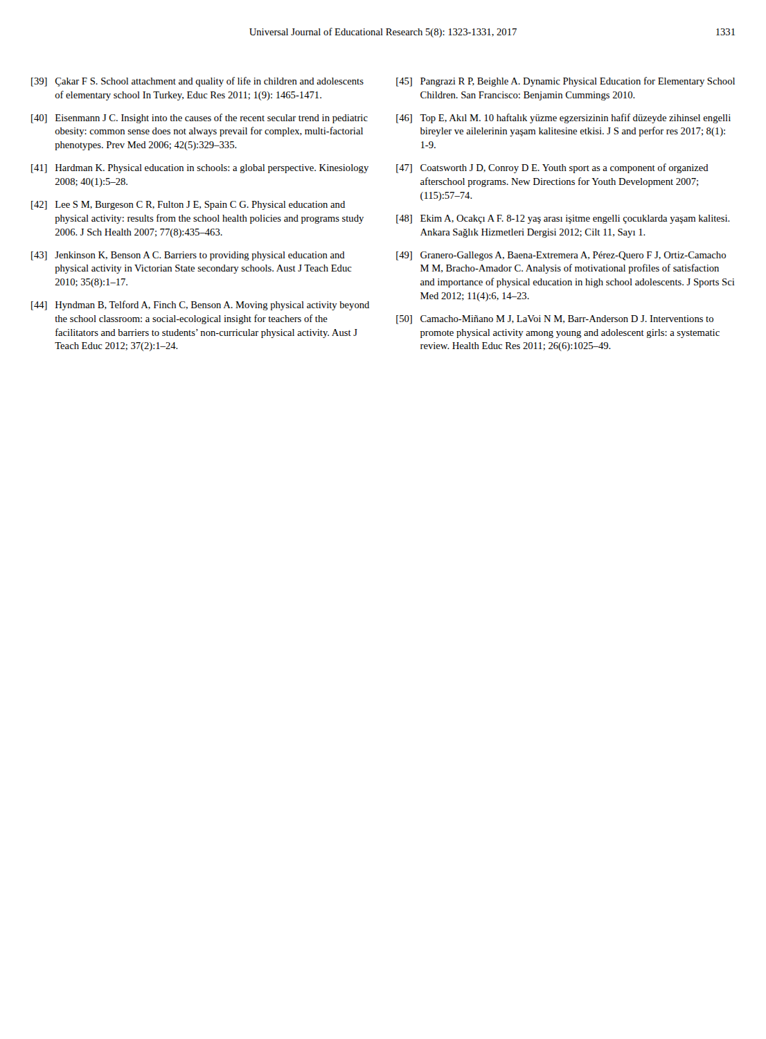Universal Journal of Educational Research 5(8): 1323-1331, 2017 1331
[39] Çakar F S. School attachment and quality of life in children and adolescents of elementary school In Turkey, Educ Res 2011; 1(9): 1465-1471.
[40] Eisenmann J C. Insight into the causes of the recent secular trend in pediatric obesity: common sense does not always prevail for complex, multi-factorial phenotypes. Prev Med 2006; 42(5):329–335.
[41] Hardman K. Physical education in schools: a global perspective. Kinesiology 2008; 40(1):5–28.
[42] Lee S M, Burgeson C R, Fulton J E, Spain C G. Physical education and physical activity: results from the school health policies and programs study 2006. J Sch Health 2007; 77(8):435–463.
[43] Jenkinson K, Benson A C. Barriers to providing physical education and physical activity in Victorian State secondary schools. Aust J Teach Educ 2010; 35(8):1–17.
[44] Hyndman B, Telford A, Finch C, Benson A. Moving physical activity beyond the school classroom: a social-ecological insight for teachers of the facilitators and barriers to students’ non-curricular physical activity. Aust J Teach Educ 2012; 37(2):1–24.
[45] Pangrazi R P, Beighle A. Dynamic Physical Education for Elementary School Children. San Francisco: Benjamin Cummings 2010.
[46] Top E, Akıl M. 10 haftalık yüzme egzersizinin hafif düzeyde zihinsel engelli bireyler ve ailelerinin yaşam kalitesine etkisi. J S and perfor res 2017; 8(1): 1-9.
[47] Coatsworth J D, Conroy D E. Youth sport as a component of organized afterschool programs. New Directions for Youth Development 2007; (115):57–74.
[48] Ekim A, Ocakçı A F. 8-12 yaş arası işitme engelli çocuklarda yaşam kalitesi. Ankara Sağlık Hizmetleri Dergisi 2012; Cilt 11, Sayı 1.
[49] Granero-Gallegos A, Baena-Extremera A, Pérez-Quero F J, Ortiz-Camacho M M, Bracho-Amador C. Analysis of motivational profiles of satisfaction and importance of physical education in high school adolescents. J Sports Sci Med 2012; 11(4):6, 14–23.
[50] Camacho-Miñano M J, LaVoi N M, Barr-Anderson D J. Interventions to promote physical activity among young and adolescent girls: a systematic review. Health Educ Res 2011; 26(6):1025–49.